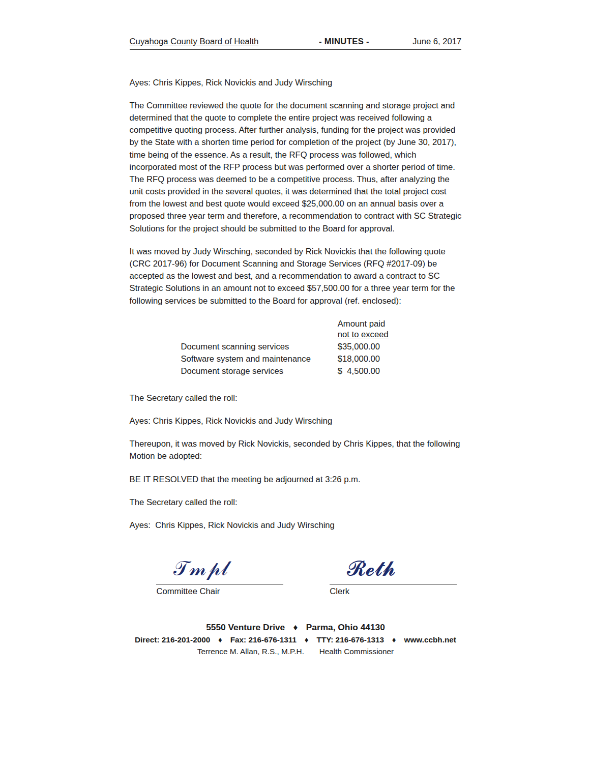Cuyahoga County Board of Health - MINUTES - June 6, 2017
Ayes: Chris Kippes, Rick Novickis and Judy Wirsching
The Committee reviewed the quote for the document scanning and storage project and determined that the quote to complete the entire project was received following a competitive quoting process. After further analysis, funding for the project was provided by the State with a shorten time period for completion of the project (by June 30, 2017), time being of the essence. As a result, the RFQ process was followed, which incorporated most of the RFP process but was performed over a shorter period of time. The RFQ process was deemed to be a competitive process. Thus, after analyzing the unit costs provided in the several quotes, it was determined that the total project cost from the lowest and best quote would exceed $25,000.00 on an annual basis over a proposed three year term and therefore, a recommendation to contract with SC Strategic Solutions for the project should be submitted to the Board for approval.
It was moved by Judy Wirsching, seconded by Rick Novickis that the following quote (CRC 2017-96) for Document Scanning and Storage Services (RFQ #2017-09) be accepted as the lowest and best, and a recommendation to award a contract to SC Strategic Solutions in an amount not to exceed $57,500.00 for a three year term for the following services be submitted to the Board for approval (ref. enclosed):
| | Amount paid not to exceed |
| Document scanning services | $35,000.00 |
| Software system and maintenance | $18,000.00 |
| Document storage services | $ 4,500.00 |
The Secretary called the roll:
Ayes: Chris Kippes, Rick Novickis and Judy Wirsching
Thereupon, it was moved by Rick Novickis, seconded by Chris Kippes, that the following Motion be adopted:
BE IT RESOLVED that the meeting be adjourned at 3:26 p.m.
The Secretary called the roll:
Ayes: Chris Kippes, Rick Novickis and Judy Wirsching
𝒯𝓂𝓅𝓁
Committee Chair
𝓡𝓮𝓽𝓱
Clerk
5550 Venture Drive ♦ Parma, Ohio 44130
Direct: 216-201-2000 ♦ Fax: 216-676-1311 ♦ TTY: 216-676-1313 ♦ www.ccbh.net
Terrence M. Allan, R.S., M.P.H. Health Commissioner